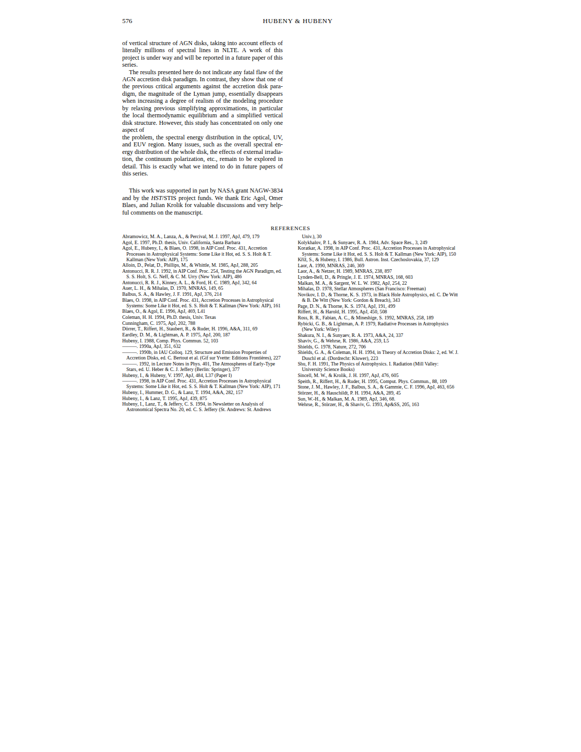576
HUBENY & HUBENY
of vertical structure of AGN disks, taking into account effects of literally millions of spectral lines in NLTE. A work of this project is under way and will be reported in a future paper of this series.
The results presented here do not indicate any fatal flaw of the AGN accretion disk paradigm. In contrast, they show that one of the previous critical arguments against the accretion disk paradigm, the magnitude of the Lyman jump, essentially disappears when increasing a degree of realism of the modeling procedure by relaxing previous simplifying approximations, in particular the local thermodynamic equilibrium and a simplified vertical disk structure. However, this study has concentrated on only one aspect of
the problem, the spectral energy distribution in the optical, UV, and EUV region. Many issues, such as the overall spectral energy distribution of the whole disk, the effects of external irradiation, the continuum polarization, etc., remain to be explored in detail. This is exactly what we intend to do in future papers of this series.
This work was supported in part by NASA grant NAGW-3834 and by the HST/STIS project funds. We thank Eric Agol, Omer Blaes, and Julian Krolik for valuable discussions and very helpful comments on the manuscript.
REFERENCES
Abramowicz, M. A., Lanza, A., & Percival, M. J. 1997, ApJ, 479, 179
Agol, E. 1997, Ph.D. thesis, Univ. California, Santa Barbara
Agol, E., Hubeny, I., & Blaes, O. 1998, in AIP Conf. Proc. 431, Accretion Processes in Astrophysical Systems: Some Like it Hot, ed. S. S. Holt & T. Kallman (New York: AIP), 175
Alloin, D., Pelat, D., Phillips, M., & Whittle, M. 1985, ApJ, 288, 205
Antonucci, R. R. J. 1992, in AIP Conf. Proc. 254, Testing the AGN Paradigm, ed. S. S. Holt, S. G. Neff, & C. M. Urry (New York: AIP), 486
Antonucci, R. R. J., Kinney, A. L., & Ford, H. C. 1989, ApJ, 342, 64
Auer, L. H., & Mihalas, D. 1970, MNRAS, 149, 65
Balbus, S. A., & Hawley, J. F. 1991, ApJ, 376, 214
Blaes, O. 1998, in AIP Conf. Proc. 431, Accretion Processes in Astrophysical Systems: Some Like it Hot, ed. S. S. Holt & T. Kallman (New York: AIP), 161
Blaes, O., & Agol, E. 1996, ApJ, 469, L41
Coleman, H. H. 1994, Ph.D. thesis, Univ. Texas
Cunningham, C. 1975, ApJ, 202, 788
Dörrer, T., Riffert, H., Staubert, R., & Ruder, H. 1996, A&A, 311, 69
Eardley, D. M., & Lightman, A. P. 1975, ApJ, 200, 187
Hubeny, I. 1988, Comp. Phys. Commun. 52, 103
———. 1990a, ApJ, 351, 632
———. 1990b, in IAU Colloq. 129, Structure and Emission Properties of Accretion Disks, ed. C. Bertout et al. (Gif sur Yvette: Editions Frontières), 227
———. 1992, in Lecture Notes in Phys. 401, The Atmospheres of Early-Type Stars, ed. U. Heber & C. J. Jeffery (Berlin: Springer), 377
Hubeny, I., & Hubeny, V. 1997, ApJ, 484, L37 (Paper I)
———. 1998, in AIP Conf. Proc. 431, Accretion Processes in Astrophysical Systems: Some Like it Hot, ed. S. S. Holt & T. Kallman (New York: AIP), 171
Hubeny, I., Hummer, D. G., & Lanz, T. 1994, A&A, 282, 157
Hubeny, I., & Lanz, T. 1995, ApJ, 439, 875
Hubeny, I., Lanz, T., & Jeffery, C. S. 1994, in Newsletter on Analysis of Astronomical Spectra No. 20, ed. C. S. Jeffery (St. Andrews: St. Andrews Univ.), 30
Kolykhalov, P. I., & Sunyaev, R. A. 1984, Adv. Space Res., 3, 249
Koratkar, A. 1998, in AIP Conf. Proc. 431, Accretion Processes in Astrophysical Systems: Some Like it Hot, ed. S. S. Holt & T. Kallman (New York: AIP), 150
Kříž, S., & Hubeny, I. 1986, Bull. Astron. Inst. Czechoslovakia, 37, 129
Laor, A. 1990, MNRAS, 246, 369
Laor, A., & Netzer, H. 1989, MNRAS, 238, 897
Lynden-Bell, D., & Pringle, J. E. 1974, MNRAS, 168, 603
Malkan, M. A., & Sargent, W. L. W. 1982, ApJ, 254, 22
Mihalas, D. 1978, Stellar Atmospheres (San Francisco: Freeman)
Novikov, I. D., & Thorne, K. S. 1973, in Black Hole Astrophysics, ed. C. De Witt & B. De Witt (New York: Gordon & Breach), 343
Page, D. N., & Thorne, K. S. 1974, ApJ, 191, 499
Riffert, H., & Harold, H. 1995, ApJ, 450, 508
Ross, R. R., Fabian, A. C., & Mineshige, S. 1992, MNRAS, 258, 189
Rybicki, G. B., & Lightman, A. P. 1979, Radiative Processes in Astrophysics (New York: Wiley)
Shakura, N. I., & Sunyaev, R. A. 1973, A&A, 24, 337
Shaviv, G., & Wehrse, R. 1986, A&A, 259, L5
Shields, G. 1978, Nature, 272, 706
Shields, G. A., & Coleman, H. H. 1994, in Theory of Accretion Disks: 2, ed. W. J. Duschl et al. (Dordrecht: Kluwer), 223
Shu, F. H. 1991, The Physics of Astrophysics. I. Radiation (Mill Valley: University Science Books)
Sincell, M. W., & Krolik, J. H. 1997, ApJ, 476, 605
Speith, R., Riffert, H., & Ruder, H. 1995, Comput. Phys. Commun., 88, 109
Stone, J. M., Hawley, J. F., Balbus, S. A., & Gammie, C. F. 1996, ApJ, 463, 656
Störzer, H., & Hauschildt, P. H. 1994, A&A, 289, 45
Sun, W.-H., & Malkan, M. A. 1989, ApJ, 346, 68.
Wehrse, R., Störzer, H., & Shaviv, G. 1993, Ap&SS, 205, 163